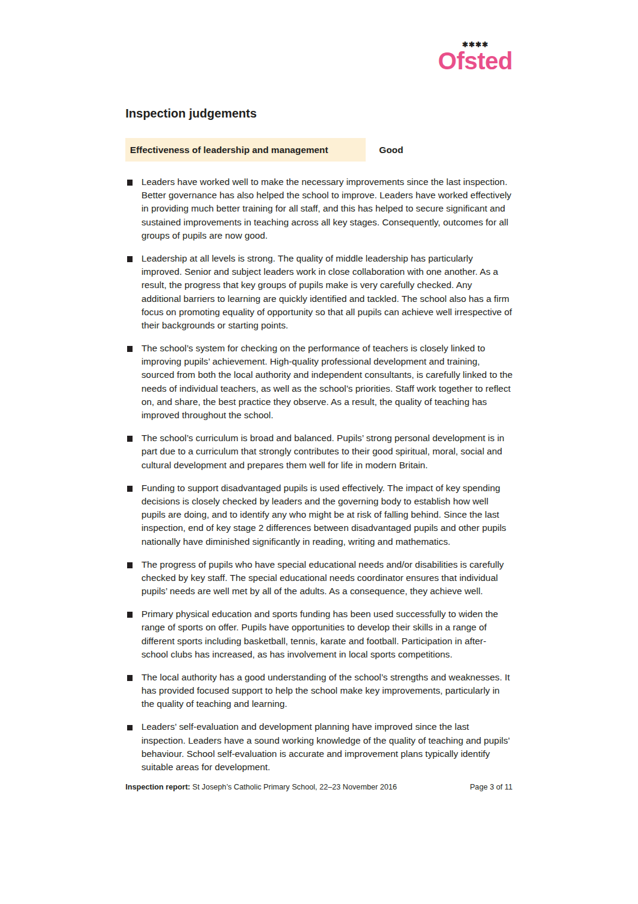✱✱✱✱
Ofsted
Inspection judgements
Effectiveness of leadership and management
Good
Leaders have worked well to make the necessary improvements since the last inspection. Better governance has also helped the school to improve. Leaders have worked effectively in providing much better training for all staff, and this has helped to secure significant and sustained improvements in teaching across all key stages. Consequently, outcomes for all groups of pupils are now good.
Leadership at all levels is strong. The quality of middle leadership has particularly improved. Senior and subject leaders work in close collaboration with one another. As a result, the progress that key groups of pupils make is very carefully checked. Any additional barriers to learning are quickly identified and tackled. The school also has a firm focus on promoting equality of opportunity so that all pupils can achieve well irrespective of their backgrounds or starting points.
The school’s system for checking on the performance of teachers is closely linked to improving pupils’ achievement. High-quality professional development and training, sourced from both the local authority and independent consultants, is carefully linked to the needs of individual teachers, as well as the school’s priorities. Staff work together to reflect on, and share, the best practice they observe. As a result, the quality of teaching has improved throughout the school.
The school’s curriculum is broad and balanced. Pupils’ strong personal development is in part due to a curriculum that strongly contributes to their good spiritual, moral, social and cultural development and prepares them well for life in modern Britain.
Funding to support disadvantaged pupils is used effectively. The impact of key spending decisions is closely checked by leaders and the governing body to establish how well pupils are doing, and to identify any who might be at risk of falling behind. Since the last inspection, end of key stage 2 differences between disadvantaged pupils and other pupils nationally have diminished significantly in reading, writing and mathematics.
The progress of pupils who have special educational needs and/or disabilities is carefully checked by key staff. The special educational needs coordinator ensures that individual pupils’ needs are well met by all of the adults. As a consequence, they achieve well.
Primary physical education and sports funding has been used successfully to widen the range of sports on offer. Pupils have opportunities to develop their skills in a range of different sports including basketball, tennis, karate and football. Participation in after-school clubs has increased, as has involvement in local sports competitions.
The local authority has a good understanding of the school’s strengths and weaknesses. It has provided focused support to help the school make key improvements, particularly in the quality of teaching and learning.
Leaders’ self-evaluation and development planning have improved since the last inspection. Leaders have a sound working knowledge of the quality of teaching and pupils’ behaviour. School self-evaluation is accurate and improvement plans typically identify suitable areas for development.
Inspection report: St Joseph’s Catholic Primary School, 22–23 November 2016
Page 3 of 11